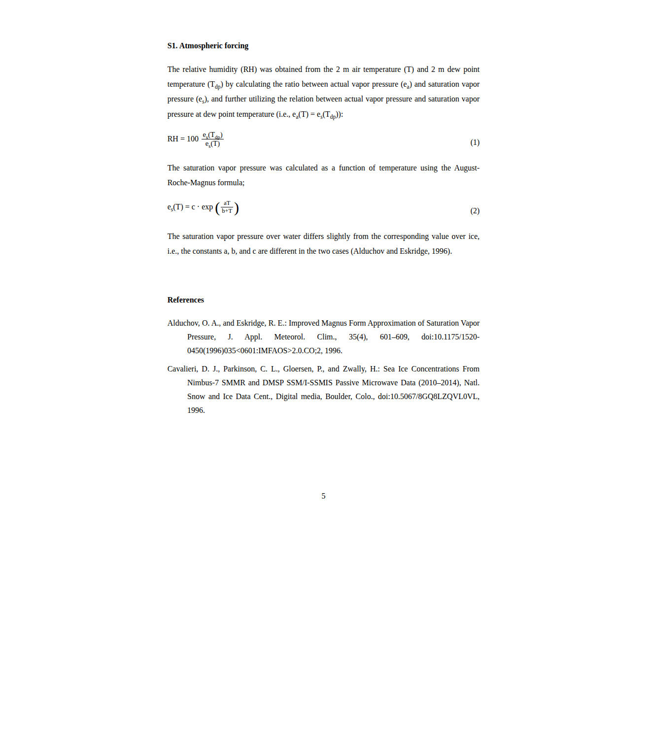S1. Atmospheric forcing
The relative humidity (RH) was obtained from the 2 m air temperature (T) and 2 m dew point temperature (Tdp) by calculating the ratio between actual vapor pressure (ea) and saturation vapor pressure (es), and further utilizing the relation between actual vapor pressure and saturation vapor pressure at dew point temperature (i.e., ea(T) = es(Tdp)):
RH = 100 es(Tdp) es(T) (1)
The saturation vapor pressure was calculated as a function of temperature using the August-Roche-Magnus formula;
es(T) = c · exp (aT b+T) (2)
The saturation vapor pressure over water differs slightly from the corresponding value over ice, i.e., the constants a, b, and c are different in the two cases (Alduchov and Eskridge, 1996).
References
Alduchov, O. A., and Eskridge, R. E.: Improved Magnus Form Approximation of Saturation Vapor Pressure, J. Appl. Meteorol. Clim., 35(4), 601–609, doi:10.1175/1520-0450(1996)035<0601:IMFAOS>2.0.CO;2, 1996.
Cavalieri, D. J., Parkinson, C. L., Gloersen, P., and Zwally, H.: Sea Ice Concentrations From Nimbus-7 SMMR and DMSP SSM/I-SSMIS Passive Microwave Data (2010–2014), Natl. Snow and Ice Data Cent., Digital media, Boulder, Colo., doi:10.5067/8GQ8LZQVL0VL, 1996.
5